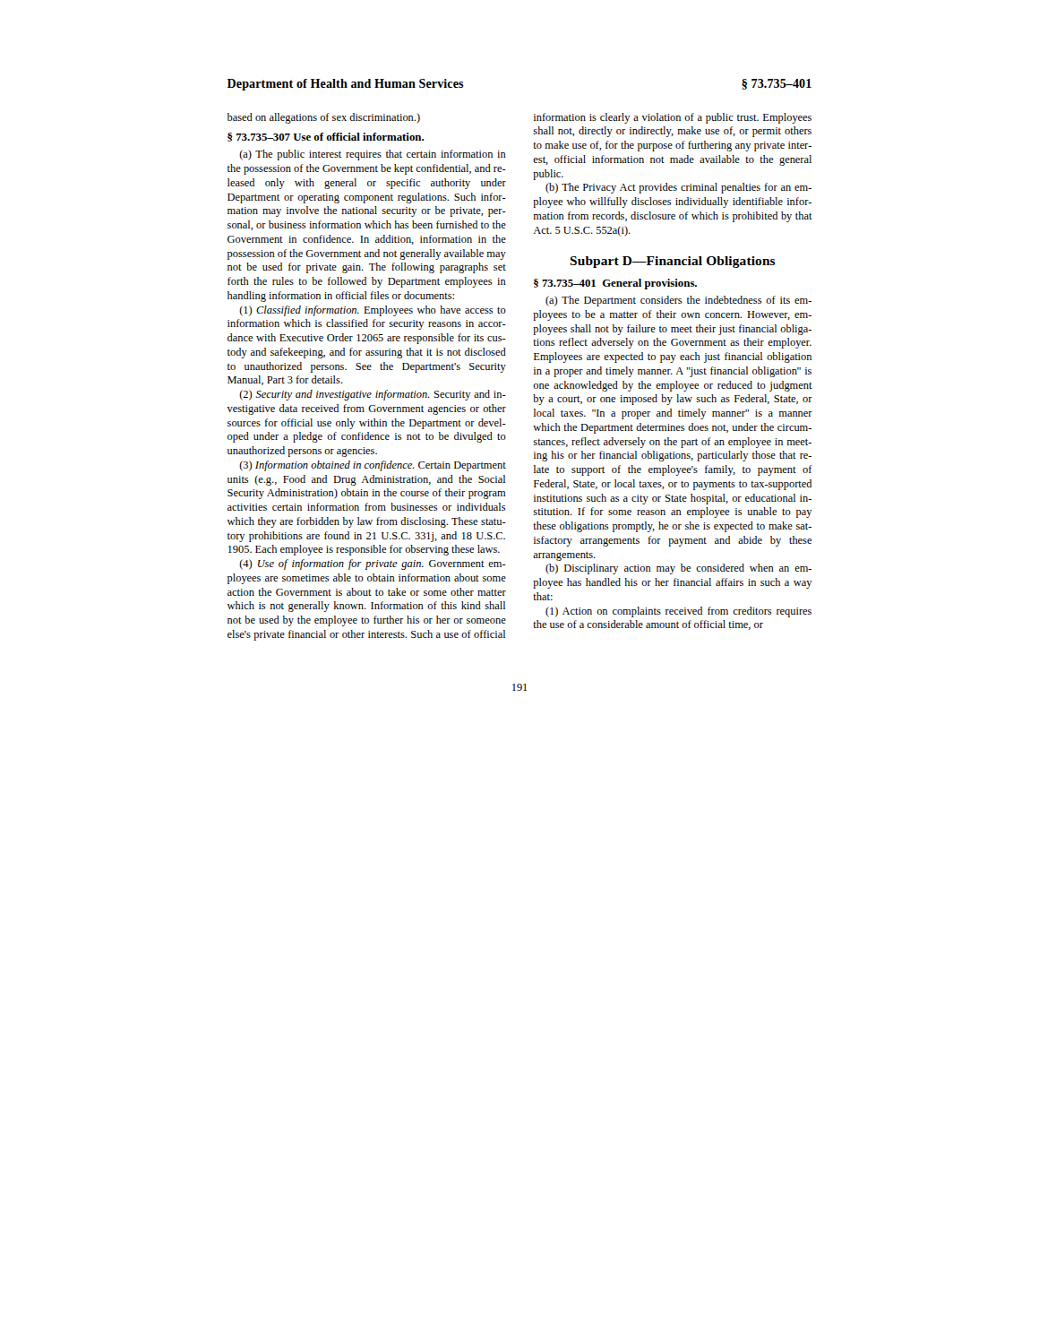Department of Health and Human Services § 73.735–401
based on allegations of sex discrimination.)
§ 73.735–307 Use of official information.
(a) The public interest requires that certain information in the possession of the Government be kept confidential, and released only with general or specific authority under Department or operating component regulations. Such information may involve the national security or be private, personal, or business information which has been furnished to the Government in confidence. In addition, information in the possession of the Government and not generally available may not be used for private gain. The following paragraphs set forth the rules to be followed by Department employees in handling information in official files or documents:
(1) Classified information. Employees who have access to information which is classified for security reasons in accordance with Executive Order 12065 are responsible for its custody and safekeeping, and for assuring that it is not disclosed to unauthorized persons. See the Department's Security Manual, Part 3 for details.
(2) Security and investigative information. Security and investigative data received from Government agencies or other sources for official use only within the Department or developed under a pledge of confidence is not to be divulged to unauthorized persons or agencies.
(3) Information obtained in confidence. Certain Department units (e.g., Food and Drug Administration, and the Social Security Administration) obtain in the course of their program activities certain information from businesses or individuals which they are forbidden by law from disclosing. These statutory prohibitions are found in 21 U.S.C. 331j, and 18 U.S.C. 1905. Each employee is responsible for observing these laws.
(4) Use of information for private gain. Government employees are sometimes able to obtain information about some action the Government is about to take or some other matter which is not generally known. Information of this kind shall not be used by the employee to further his or her or someone else's private financial or other interests. Such a use of official information is clearly a violation of a public trust. Employees shall not, directly or indirectly, make use of, or permit others to make use of, for the purpose of furthering any private interest, official information not made available to the general public.
(b) The Privacy Act provides criminal penalties for an employee who willfully discloses individually identifiable information from records, disclosure of which is prohibited by that Act. 5 U.S.C. 552a(i).
Subpart D—Financial Obligations
§ 73.735–401 General provisions.
(a) The Department considers the indebtedness of its employees to be a matter of their own concern. However, employees shall not by failure to meet their just financial obligations reflect adversely on the Government as their employer. Employees are expected to pay each just financial obligation in a proper and timely manner. A ''just financial obligation'' is one acknowledged by the employee or reduced to judgment by a court, or one imposed by law such as Federal, State, or local taxes. ''In a proper and timely manner'' is a manner which the Department determines does not, under the circumstances, reflect adversely on the part of an employee in meeting his or her financial obligations, particularly those that relate to support of the employee's family, to payment of Federal, State, or local taxes, or to payments to tax-supported institutions such as a city or State hospital, or educational institution. If for some reason an employee is unable to pay these obligations promptly, he or she is expected to make satisfactory arrangements for payment and abide by these arrangements.
(b) Disciplinary action may be considered when an employee has handled his or her financial affairs in such a way that:
(1) Action on complaints received from creditors requires the use of a considerable amount of official time, or
191